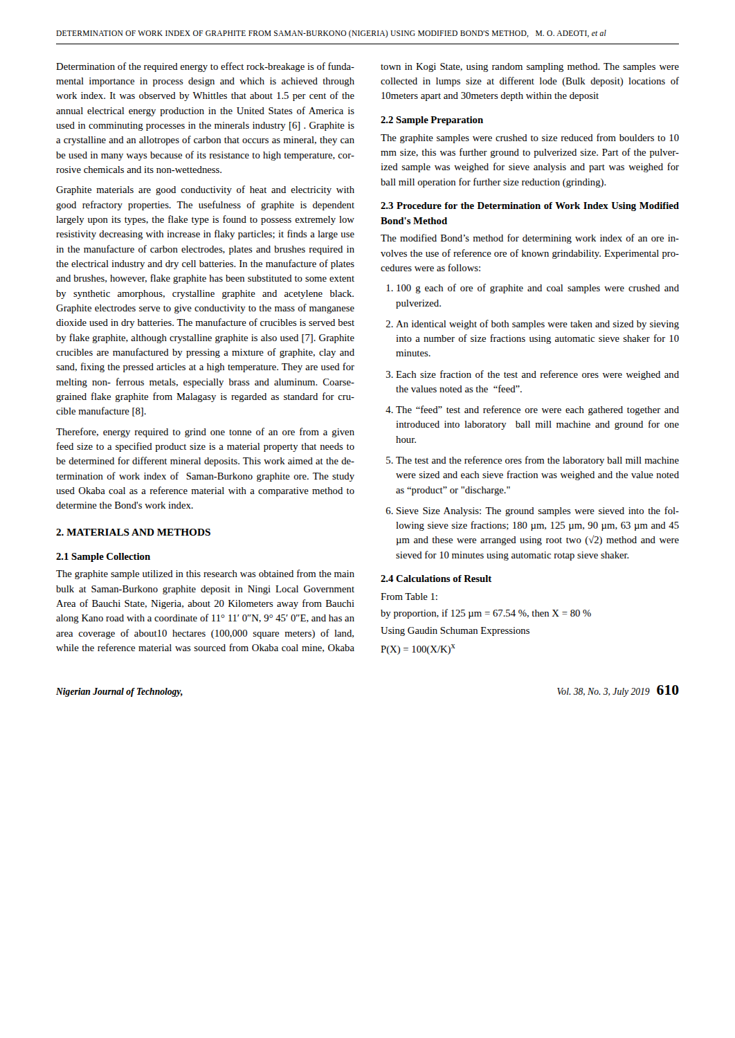Determination of Work Index of Graphite from Saman-Burkono (Nigeria) using Modified Bond's Method, M. O. Adeoti, et al
Determination of the required energy to effect rock-breakage is of fundamental importance in process design and which is achieved through work index. It was observed by Whittles that about 1.5 per cent of the annual electrical energy production in the United States of America is used in comminuting processes in the minerals industry [6] . Graphite is a crystalline and an allotropes of carbon that occurs as mineral, they can be used in many ways because of its resistance to high temperature, corrosive chemicals and its non-wettedness.
Graphite materials are good conductivity of heat and electricity with good refractory properties. The usefulness of graphite is dependent largely upon its types, the flake type is found to possess extremely low resistivity decreasing with increase in flaky particles; it finds a large use in the manufacture of carbon electrodes, plates and brushes required in the electrical industry and dry cell batteries. In the manufacture of plates and brushes, however, flake graphite has been substituted to some extent by synthetic amorphous, crystalline graphite and acetylene black. Graphite electrodes serve to give conductivity to the mass of manganese dioxide used in dry batteries. The manufacture of crucibles is served best by flake graphite, although crystalline graphite is also used [7]. Graphite crucibles are manufactured by pressing a mixture of graphite, clay and sand, fixing the pressed articles at a high temperature. They are used for melting non- ferrous metals, especially brass and aluminum. Coarse-grained flake graphite from Malagasy is regarded as standard for crucible manufacture [8].
Therefore, energy required to grind one tonne of an ore from a given feed size to a specified product size is a material property that needs to be determined for different mineral deposits. This work aimed at the determination of work index of Saman-Burkono graphite ore. The study used Okaba coal as a reference material with a comparative method to determine the Bond's work index.
2. MATERIALS AND METHODS
2.1 Sample Collection
The graphite sample utilized in this research was obtained from the main bulk at Saman-Burkono graphite deposit in Ningi Local Government Area of Bauchi State, Nigeria, about 20 Kilometers away from Bauchi along Kano road with a coordinate of 11° 11′ 0″N, 9° 45′ 0″E, and has an area coverage of about10 hectares (100,000 square meters) of land, while the reference material was sourced from Okaba coal mine, Okaba town in Kogi State, using random sampling method. The samples were collected in lumps size at different lode (Bulk deposit) locations of 10meters apart and 30meters depth within the deposit
2.2 Sample Preparation
The graphite samples were crushed to size reduced from boulders to 10 mm size, this was further ground to pulverized size. Part of the pulverized sample was weighed for sieve analysis and part was weighed for ball mill operation for further size reduction (grinding).
2.3 Procedure for the Determination of Work Index Using Modified Bond's Method
The modified Bond’s method for determining work index of an ore involves the use of reference ore of known grindability. Experimental procedures were as follows:
100 g each of ore of graphite and coal samples were crushed and pulverized.
An identical weight of both samples were taken and sized by sieving into a number of size fractions using automatic sieve shaker for 10 minutes.
Each size fraction of the test and reference ores were weighed and the values noted as the “feed”.
The “feed” test and reference ore were each gathered together and introduced into laboratory ball mill machine and ground for one hour.
The test and the reference ores from the laboratory ball mill machine were sized and each sieve fraction was weighed and the value noted as “product” or "discharge."
Sieve Size Analysis: The ground samples were sieved into the following sieve size fractions; 180 µm, 125 µm, 90 µm, 63 µm and 45 µm and these were arranged using root two (√2) method and were sieved for 10 minutes using automatic rotap sieve shaker.
2.4 Calculations of Result
From Table 1:
by proportion, if 125 µm = 67.54 %, then X = 80 %
Using Gaudin Schuman Expressions
P(X) = 100(X/K)x
Nigerian Journal of Technology,
Vol. 38, No. 3, July 2019 610